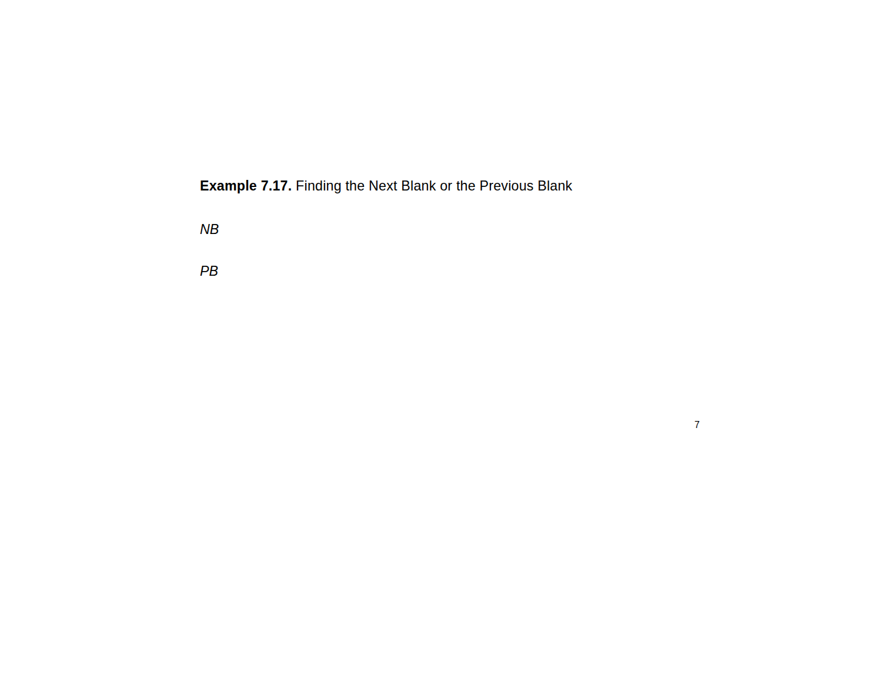Example 7.17. Finding the Next Blank or the Previous Blank
NB
PB
7